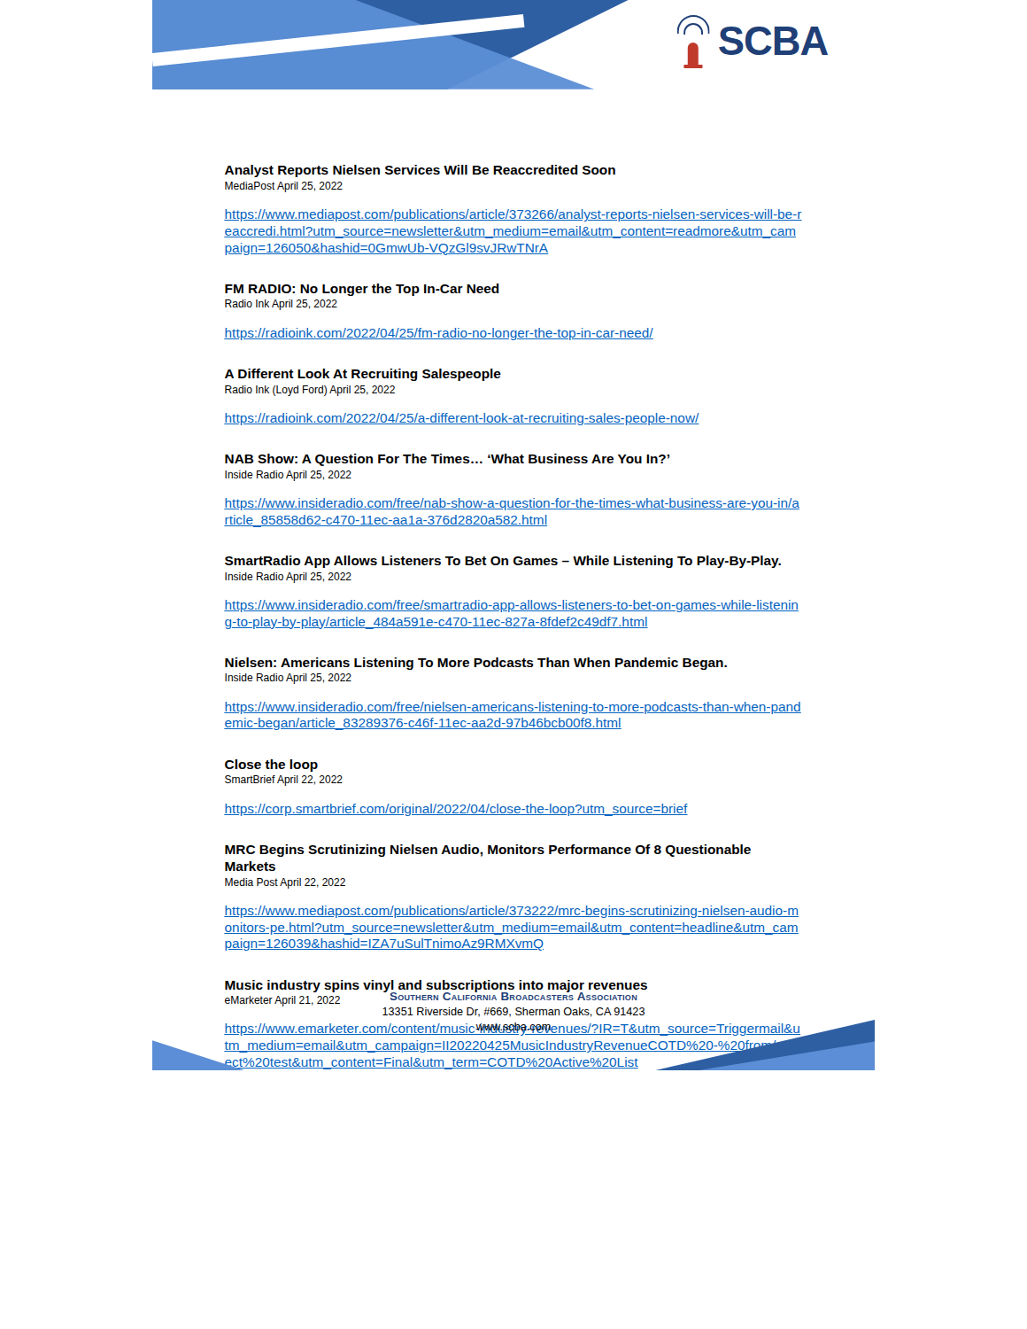SCBA
Analyst Reports Nielsen Services Will Be Reaccredited Soon
MediaPost April 25, 2022
https://www.mediapost.com/publications/article/373266/analyst-reports-nielsen-services-will-be-reaccredi.html?utm_source=newsletter&utm_medium=email&utm_content=readmore&utm_campaign=126050&hashid=0GmwUb-VQzGl9svJRwTNrA
FM RADIO: No Longer the Top In-Car Need
Radio Ink April 25, 2022
https://radioink.com/2022/04/25/fm-radio-no-longer-the-top-in-car-need/
A Different Look At Recruiting Salespeople
Radio Ink (Loyd Ford) April 25, 2022
https://radioink.com/2022/04/25/a-different-look-at-recruiting-sales-people-now/
NAB Show: A Question For The Times… ‘What Business Are You In?’
Inside Radio April 25, 2022
https://www.insideradio.com/free/nab-show-a-question-for-the-times-what-business-are-you-in/article_85858d62-c470-11ec-aa1a-376d2820a582.html
SmartRadio App Allows Listeners To Bet On Games – While Listening To Play-By-Play.
Inside Radio April 25, 2022
https://www.insideradio.com/free/smartradio-app-allows-listeners-to-bet-on-games-while-listening-to-play-by-play/article_484a591e-c470-11ec-827a-8fdef2c49df7.html
Nielsen: Americans Listening To More Podcasts Than When Pandemic Began.
Inside Radio April 25, 2022
https://www.insideradio.com/free/nielsen-americans-listening-to-more-podcasts-than-when-pandemic-began/article_83289376-c46f-11ec-aa2d-97b46bcb00f8.html
Close the loop
SmartBrief April 22, 2022
https://corp.smartbrief.com/original/2022/04/close-the-loop?utm_source=brief
MRC Begins Scrutinizing Nielsen Audio, Monitors Performance Of 8 Questionable Markets
Media Post April 22, 2022
https://www.mediapost.com/publications/article/373222/mrc-begins-scrutinizing-nielsen-audio-monitors-pe.html?utm_source=newsletter&utm_medium=email&utm_content=headline&utm_campaign=126039&hashid=IZA7uSulTnimoAz9RMXvmQ
Music industry spins vinyl and subscriptions into major revenues
eMarketer April 21, 2022
https://www.emarketer.com/content/music-industry-revenues/?IR=T&utm_source=Triggermail&utm_medium=email&utm_campaign=II20220425MusicIndustryRevenueCOTD%20-%20from/subject%20test&utm_content=Final&utm_term=COTD%20Active%20List
Southern California Broadcasters Association
13351 Riverside Dr, #669, Sherman Oaks, CA 91423
www.scba.com